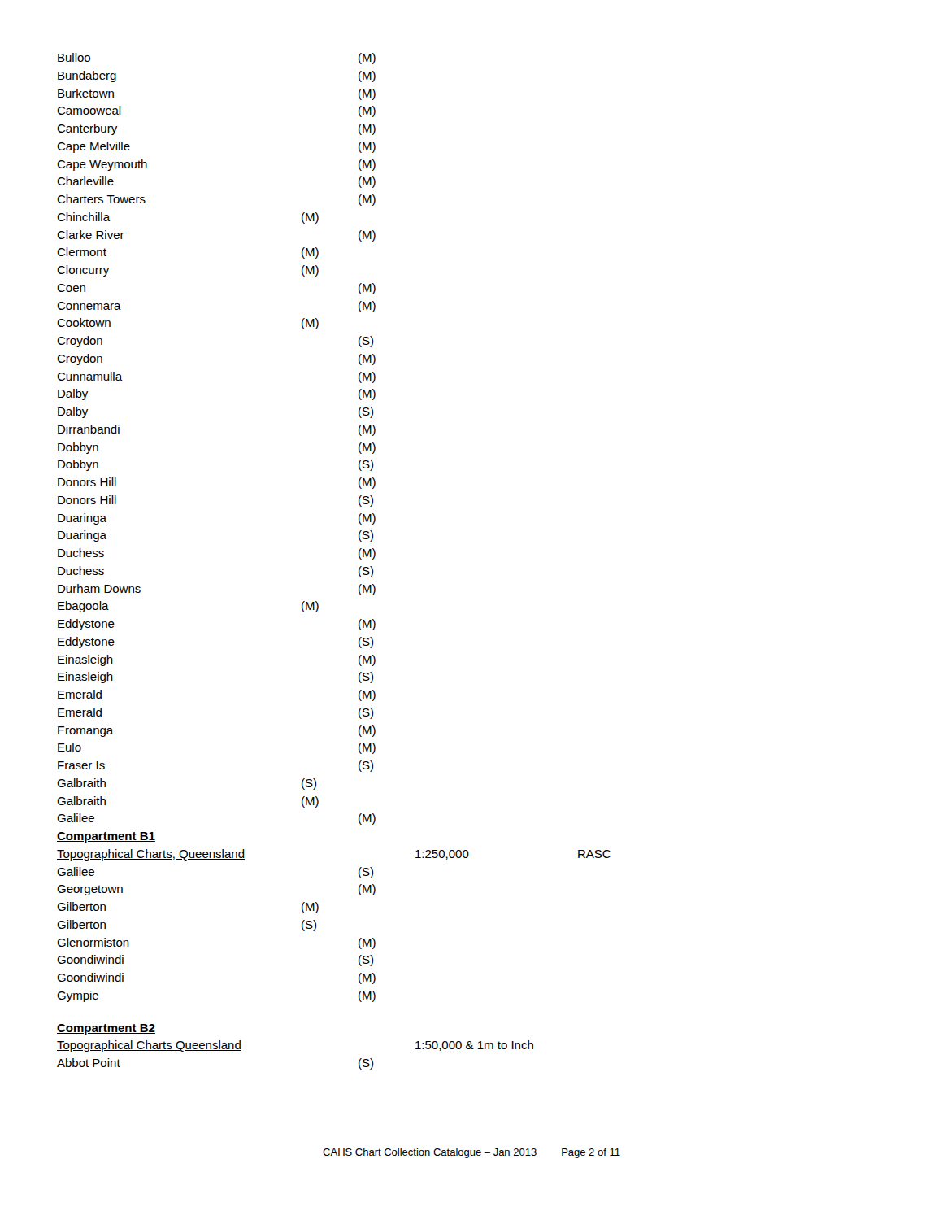| Bulloo | | (M) | | |
| Bundaberg | | (M) | | |
| Burketown | | (M) | | |
| Camooweal | | (M) | | |
| Canterbury | | (M) | | |
| Cape Melville | | (M) | | |
| Cape Weymouth | | (M) | | |
| Charleville | | (M) | | |
| Charters Towers | | (M) | | |
| Chinchilla | (M) | | | |
| Clarke River | | (M) | | |
| Clermont | (M) | | | |
| Cloncurry | (M) | | | |
| Coen | | (M) | | |
| Connemara | | (M) | | |
| Cooktown | (M) | | | |
| Croydon | | (S) | | |
| Croydon | | (M) | | |
| Cunnamulla | | (M) | | |
| Dalby | | (M) | | |
| Dalby | | (S) | | |
| Dirranbandi | | (M) | | |
| Dobbyn | | (M) | | |
| Dobbyn | | (S) | | |
| Donors Hill | | (M) | | |
| Donors Hill | | (S) | | |
| Duaringa | | (M) | | |
| Duaringa | | (S) | | |
| Duchess | | (M) | | |
| Duchess | | (S) | | |
| Durham Downs | | (M) | | |
| Ebagoola | (M) | | | |
| Eddystone | | (M) | | |
| Eddystone | | (S) | | |
| Einasleigh | | (M) | | |
| Einasleigh | | (S) | | |
| Emerald | | (M) | | |
| Emerald | | (S) | | |
| Eromanga | | (M) | | |
| Eulo | | (M) | | |
| Fraser Is | | (S) | | |
| Galbraith | (S) | | | |
| Galbraith | (M) | | | |
| Galilee | | (M) | | |
| Compartment B1 | | | | |
| Topographical Charts, Queensland | | | 1:250,000 | RASC |
| Galilee | | (S) | | |
| Georgetown | | (M) | | |
| Gilberton | (M) | | | |
| Gilberton | (S) | | | |
| Glenormiston | | (M) | | |
| Goondiwindi | | (S) | | |
| Goondiwindi | | (M) | | |
| Gympie | | (M) | | |
| Compartment B2 | | | | |
| Topographical Charts Queensland | | | 1:50,000 & 1m to Inch | |
| Abbot Point | | (S) | | |
CAHS Chart Collection Catalogue – Jan 2013Page 2 of 11